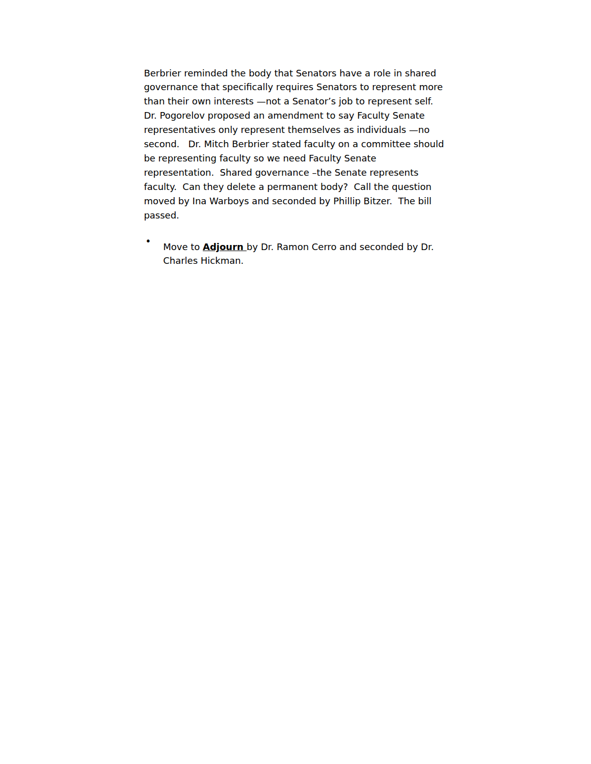Berbrier reminded the body that Senators have a role in shared governance that specifically requires Senators to represent more than their own interests —not a Senator’s job to represent self. Dr. Pogorelov proposed an amendment to say Faculty Senate representatives only represent themselves as individuals —no second. Dr. Mitch Berbrier stated faculty on a committee should be representing faculty so we need Faculty Senate representation. Shared governance –the Senate represents faculty. Can they delete a permanent body? Call the question moved by Ina Warboys and seconded by Phillip Bitzer. The bill passed.
Move to Adjourn by Dr. Ramon Cerro and seconded by Dr. Charles Hickman.